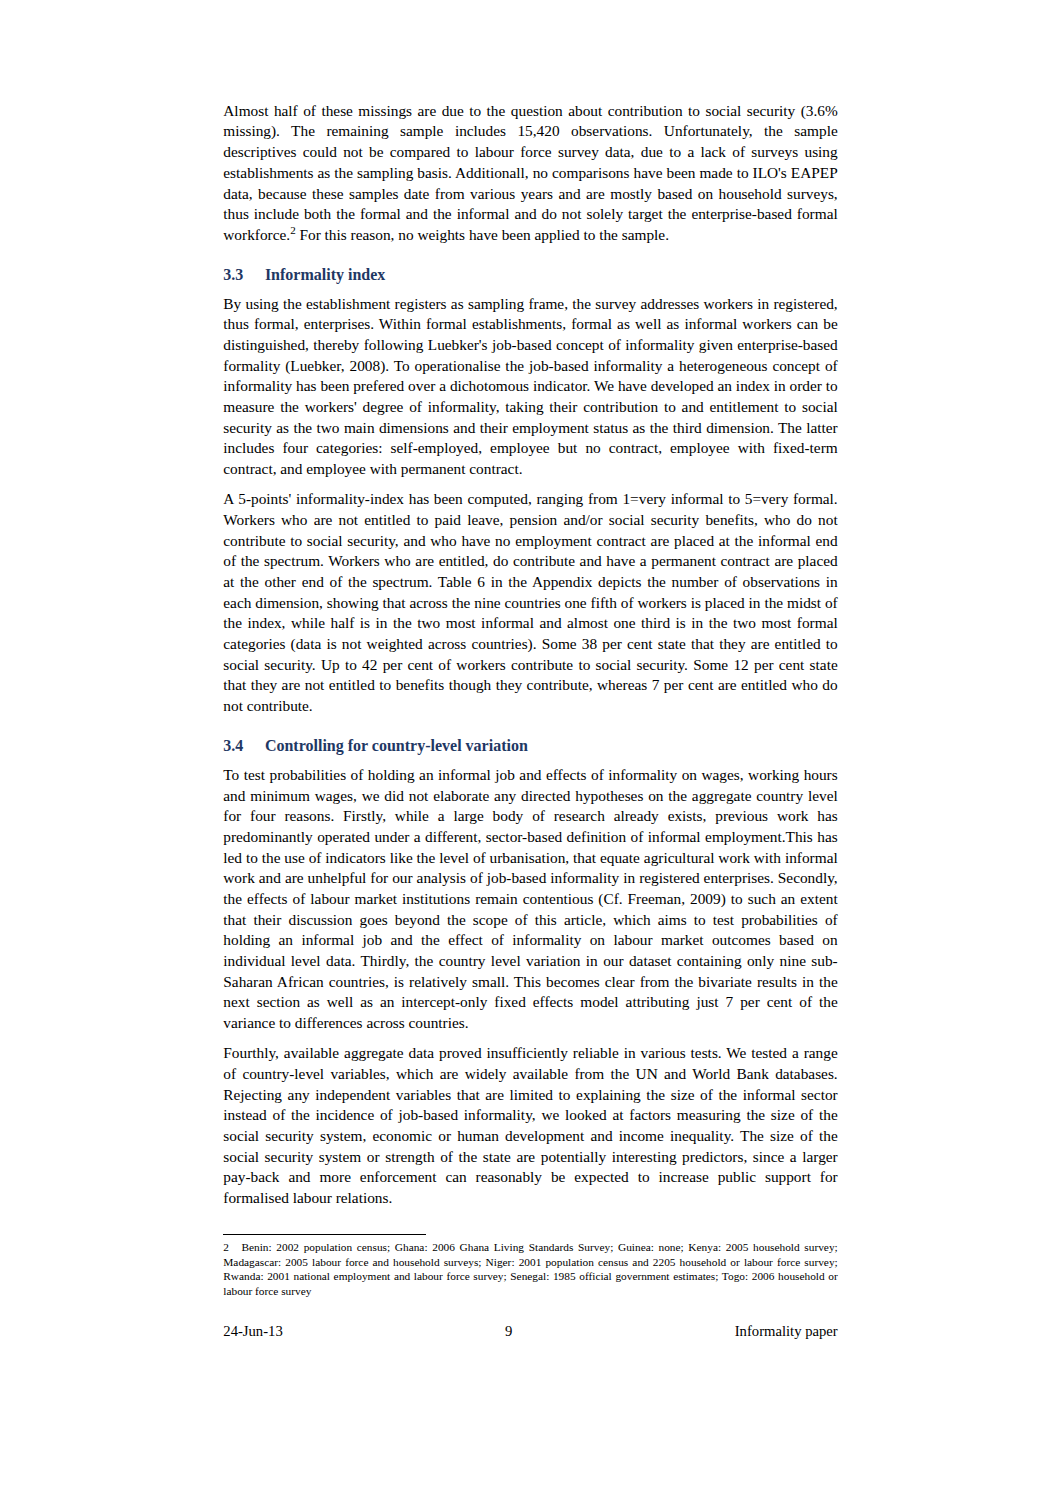Almost half of these missings are due to the question about contribution to social security (3.6% missing). The remaining sample includes 15,420 observations. Unfortunately, the sample descriptives could not be compared to labour force survey data, due to a lack of surveys using establishments as the sampling basis. Additionall, no comparisons have been made to ILO's EAPEP data, because these samples date from various years and are mostly based on household surveys, thus include both the formal and the informal and do not solely target the enterprise-based formal workforce.2 For this reason, no weights have been applied to the sample.
3.3 Informality index
By using the establishment registers as sampling frame, the survey addresses workers in registered, thus formal, enterprises. Within formal establishments, formal as well as informal workers can be distinguished, thereby following Luebker's job-based concept of informality given enterprise-based formality (Luebker, 2008). To operationalise the job-based informality a heterogeneous concept of informality has been prefered over a dichotomous indicator. We have developed an index in order to measure the workers' degree of informality, taking their contribution to and entitlement to social security as the two main dimensions and their employment status as the third dimension. The latter includes four categories: self-employed, employee but no contract, employee with fixed-term contract, and employee with permanent contract.
A 5-points' informality-index has been computed, ranging from 1=very informal to 5=very formal. Workers who are not entitled to paid leave, pension and/or social security benefits, who do not contribute to social security, and who have no employment contract are placed at the informal end of the spectrum. Workers who are entitled, do contribute and have a permanent contract are placed at the other end of the spectrum. Table 6 in the Appendix depicts the number of observations in each dimension, showing that across the nine countries one fifth of workers is placed in the midst of the index, while half is in the two most informal and almost one third is in the two most formal categories (data is not weighted across countries). Some 38 per cent state that they are entitled to social security. Up to 42 per cent of workers contribute to social security. Some 12 per cent state that they are not entitled to benefits though they contribute, whereas 7 per cent are entitled who do not contribute.
3.4 Controlling for country-level variation
To test probabilities of holding an informal job and effects of informality on wages, working hours and minimum wages, we did not elaborate any directed hypotheses on the aggregate country level for four reasons. Firstly, while a large body of research already exists, previous work has predominantly operated under a different, sector-based definition of informal employment.This has led to the use of indicators like the level of urbanisation, that equate agricultural work with informal work and are unhelpful for our analysis of job-based informality in registered enterprises. Secondly, the effects of labour market institutions remain contentious (Cf. Freeman, 2009) to such an extent that their discussion goes beyond the scope of this article, which aims to test probabilities of holding an informal job and the effect of informality on labour market outcomes based on individual level data. Thirdly, the country level variation in our dataset containing only nine sub-Saharan African countries, is relatively small. This becomes clear from the bivariate results in the next section as well as an intercept-only fixed effects model attributing just 7 per cent of the variance to differences across countries.
Fourthly, available aggregate data proved insufficiently reliable in various tests. We tested a range of country-level variables, which are widely available from the UN and World Bank databases. Rejecting any independent variables that are limited to explaining the size of the informal sector instead of the incidence of job-based informality, we looked at factors measuring the size of the social security system, economic or human development and income inequality. The size of the social security system or strength of the state are potentially interesting predictors, since a larger pay-back and more enforcement can reasonably be expected to increase public support for formalised labour relations.
2 Benin: 2002 population census; Ghana: 2006 Ghana Living Standards Survey; Guinea: none; Kenya: 2005 household survey; Madagascar: 2005 labour force and household surveys; Niger: 2001 population census and 2205 household or labour force survey; Rwanda: 2001 national employment and labour force survey; Senegal: 1985 official government estimates; Togo: 2006 household or labour force survey
24-Jun-13
9
Informality paper